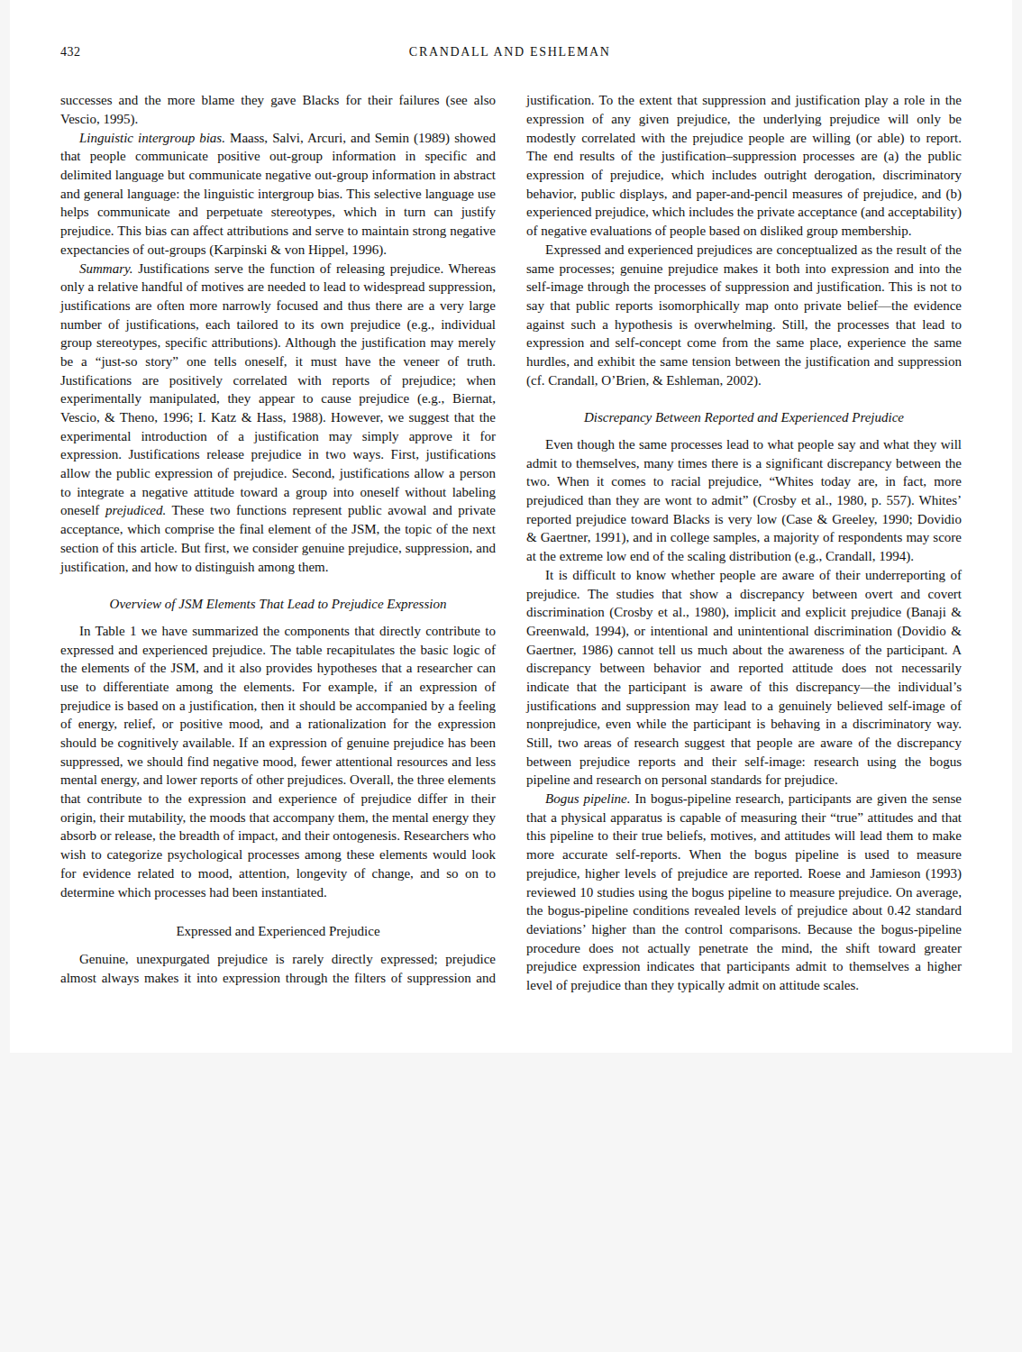432 Crandall and Eshleman
successes and the more blame they gave Blacks for their failures (see also Vescio, 1995).
Linguistic intergroup bias. Maass, Salvi, Arcuri, and Semin (1989) showed that people communicate positive out-group information in specific and delimited language but communicate negative out-group information in abstract and general language: the linguistic intergroup bias. This selective language use helps communicate and perpetuate stereotypes, which in turn can justify prejudice. This bias can affect attributions and serve to maintain strong negative expectancies of out-groups (Karpinski & von Hippel, 1996).
Summary. Justifications serve the function of releasing prejudice. Whereas only a relative handful of motives are needed to lead to widespread suppression, justifications are often more narrowly focused and thus there are a very large number of justifications, each tailored to its own prejudice (e.g., individual group stereotypes, specific attributions). Although the justification may merely be a “just-so story” one tells oneself, it must have the veneer of truth. Justifications are positively correlated with reports of prejudice; when experimentally manipulated, they appear to cause prejudice (e.g., Biernat, Vescio, & Theno, 1996; I. Katz & Hass, 1988). However, we suggest that the experimental introduction of a justification may simply approve it for expression. Justifications release prejudice in two ways. First, justifications allow the public expression of prejudice. Second, justifications allow a person to integrate a negative attitude toward a group into oneself without labeling oneself prejudiced. These two functions represent public avowal and private acceptance, which comprise the final element of the JSM, the topic of the next section of this article. But first, we consider genuine prejudice, suppression, and justification, and how to distinguish among them.
Overview of JSM Elements That Lead to Prejudice Expression
In Table 1 we have summarized the components that directly contribute to expressed and experienced prejudice. The table recapitulates the basic logic of the elements of the JSM, and it also provides hypotheses that a researcher can use to differentiate among the elements. For example, if an expression of prejudice is based on a justification, then it should be accompanied by a feeling of energy, relief, or positive mood, and a rationalization for the expression should be cognitively available. If an expression of genuine prejudice has been suppressed, we should find negative mood, fewer attentional resources and less mental energy, and lower reports of other prejudices. Overall, the three elements that contribute to the expression and experience of prejudice differ in their origin, their mutability, the moods that accompany them, the mental energy they absorb or release, the breadth of impact, and their ontogenesis. Researchers who wish to categorize psychological processes among these elements would look for evidence related to mood, attention, longevity of change, and so on to determine which processes had been instantiated.
Expressed and Experienced Prejudice
Genuine, unexpurgated prejudice is rarely directly expressed; prejudice almost always makes it into expression through the filters of suppression and justification. To the extent that suppression and justification play a role in the expression of any given prejudice, the underlying prejudice will only be modestly correlated with the prejudice people are willing (or able) to report. The end results of the justification–suppression processes are (a) the public expression of prejudice, which includes outright derogation, discriminatory behavior, public displays, and paper-and-pencil measures of prejudice, and (b) experienced prejudice, which includes the private acceptance (and acceptability) of negative evaluations of people based on disliked group membership.
Expressed and experienced prejudices are conceptualized as the result of the same processes; genuine prejudice makes it both into expression and into the self-image through the processes of suppression and justification. This is not to say that public reports isomorphically map onto private belief—the evidence against such a hypothesis is overwhelming. Still, the processes that lead to expression and self-concept come from the same place, experience the same hurdles, and exhibit the same tension between the justification and suppression (cf. Crandall, O’Brien, & Eshleman, 2002).
Discrepancy Between Reported and Experienced Prejudice
Even though the same processes lead to what people say and what they will admit to themselves, many times there is a significant discrepancy between the two. When it comes to racial prejudice, “Whites today are, in fact, more prejudiced than they are wont to admit” (Crosby et al., 1980, p. 557). Whites’ reported prejudice toward Blacks is very low (Case & Greeley, 1990; Dovidio & Gaertner, 1991), and in college samples, a majority of respondents may score at the extreme low end of the scaling distribution (e.g., Crandall, 1994).
It is difficult to know whether people are aware of their underreporting of prejudice. The studies that show a discrepancy between overt and covert discrimination (Crosby et al., 1980), implicit and explicit prejudice (Banaji & Greenwald, 1994), or intentional and unintentional discrimination (Dovidio & Gaertner, 1986) cannot tell us much about the awareness of the participant. A discrepancy between behavior and reported attitude does not necessarily indicate that the participant is aware of this discrepancy—the individual’s justifications and suppression may lead to a genuinely believed self-image of nonprejudice, even while the participant is behaving in a discriminatory way. Still, two areas of research suggest that people are aware of the discrepancy between prejudice reports and their self-image: research using the bogus pipeline and research on personal standards for prejudice.
Bogus pipeline. In bogus-pipeline research, participants are given the sense that a physical apparatus is capable of measuring their “true” attitudes and that this pipeline to their true beliefs, motives, and attitudes will lead them to make more accurate self-reports. When the bogus pipeline is used to measure prejudice, higher levels of prejudice are reported. Roese and Jamieson (1993) reviewed 10 studies using the bogus pipeline to measure prejudice. On average, the bogus-pipeline conditions revealed levels of prejudice about 0.42 standard deviations’ higher than the control comparisons. Because the bogus-pipeline procedure does not actually penetrate the mind, the shift toward greater prejudice expression indicates that participants admit to themselves a higher level of prejudice than they typically admit on attitude scales.